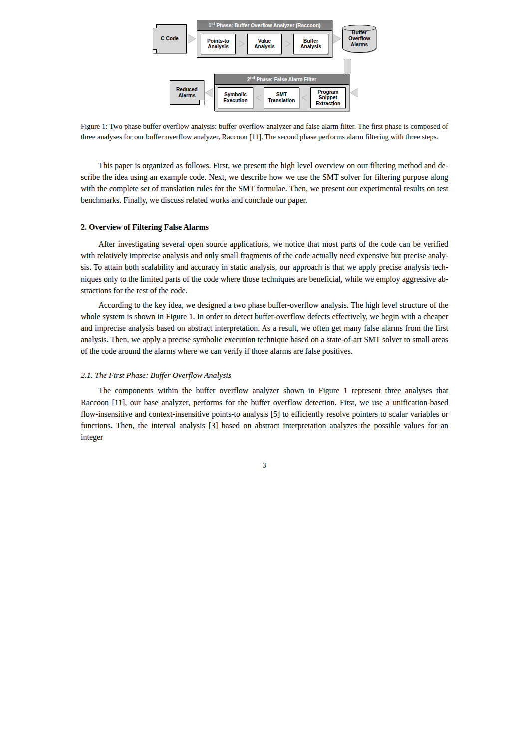C Code
1st Phase: Buffer Overflow Analyzer (Raccoon)
Points-to
Analysis
Value
Analysis
Buffer
Analysis
Buffer
Overflow
Alarms
Reduced
Alarms
2nd Phase: False Alarm Filter
Symbolic
Execution
SMT
Translation
Program
Snippet
Extraction
Figure 1: Two phase buffer overflow analysis: buffer overflow analyzer and false alarm filter. The first phase is composed of three analyses for our buffer overflow analyzer, Raccoon [11]. The second phase performs alarm filtering with three steps.
This paper is organized as follows. First, we present the high level overview on our filtering method and describe the idea using an example code. Next, we describe how we use the SMT solver for filtering purpose along with the complete set of translation rules for the SMT formulae. Then, we present our experimental results on test benchmarks. Finally, we discuss related works and conclude our paper.
2. Overview of Filtering False Alarms
After investigating several open source applications, we notice that most parts of the code can be verified with relatively imprecise analysis and only small fragments of the code actually need expensive but precise analysis. To attain both scalability and accuracy in static analysis, our approach is that we apply precise analysis techniques only to the limited parts of the code where those techniques are beneficial, while we employ aggressive abstractions for the rest of the code.
According to the key idea, we designed a two phase buffer-overflow analysis. The high level structure of the whole system is shown in Figure 1. In order to detect buffer-overflow defects effectively, we begin with a cheaper and imprecise analysis based on abstract interpretation. As a result, we often get many false alarms from the first analysis. Then, we apply a precise symbolic execution technique based on a state-of-art SMT solver to small areas of the code around the alarms where we can verify if those alarms are false positives.
2.1. The First Phase: Buffer Overflow Analysis
The components within the buffer overflow analyzer shown in Figure 1 represent three analyses that Raccoon [11], our base analyzer, performs for the buffer overflow detection. First, we use a unification-based flow-insensitive and context-insensitive points-to analysis [5] to efficiently resolve pointers to scalar variables or functions. Then, the interval analysis [3] based on abstract interpretation analyzes the possible values for an integer
3